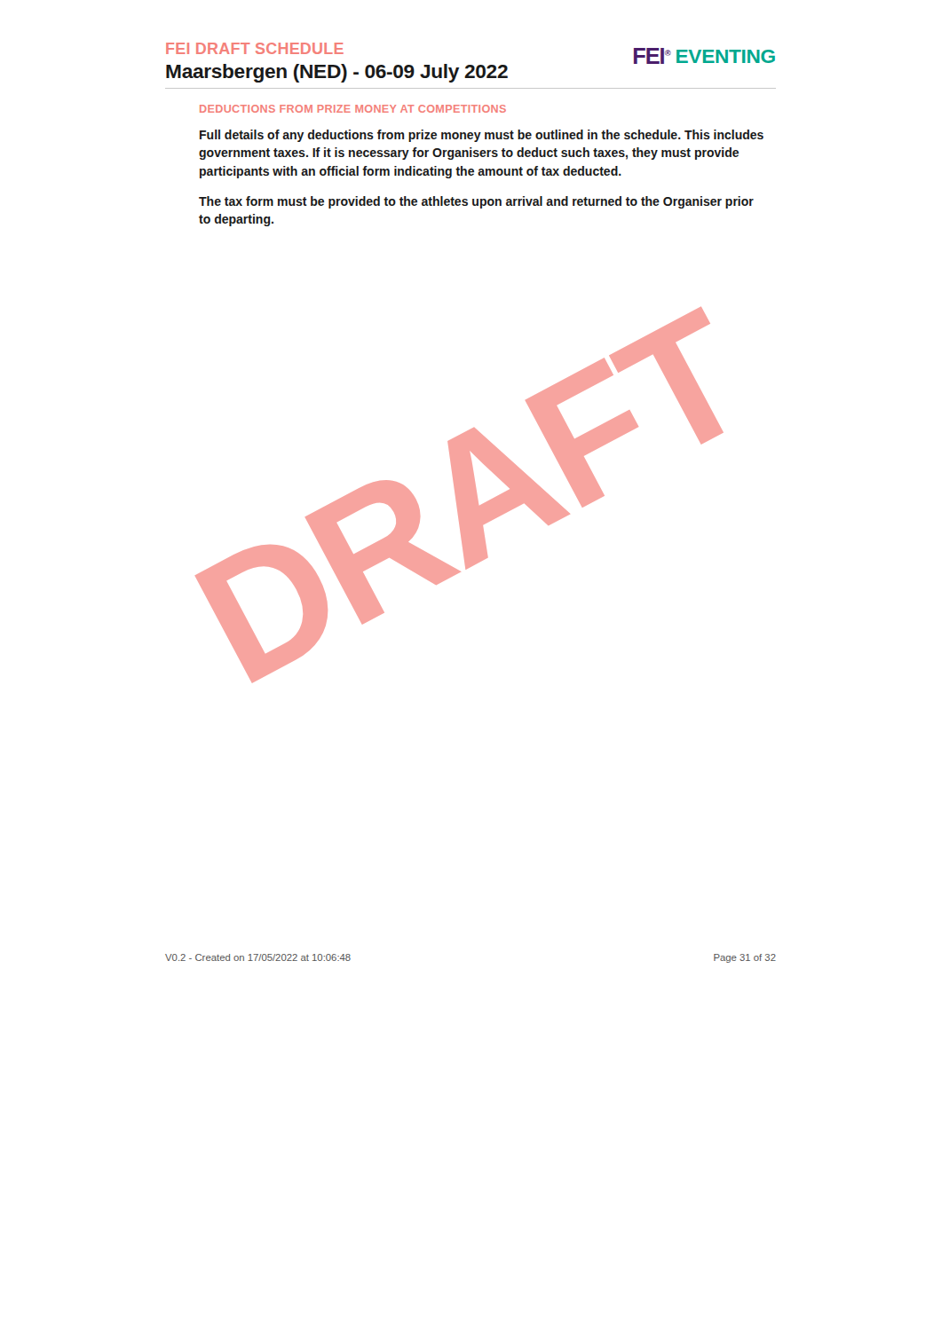FEI DRAFT SCHEDULE
Maarsbergen (NED) - 06-09 July 2022
FEI® EVENTING
DEDUCTIONS FROM PRIZE MONEY AT COMPETITIONS
Full details of any deductions from prize money must be outlined in the schedule. This includes government taxes. If it is necessary for Organisers to deduct such taxes, they must provide participants with an official form indicating the amount of tax deducted.
The tax form must be provided to the athletes upon arrival and returned to the Organiser prior to departing.
DRAFT
V0.2 - Created on 17/05/2022 at 10:06:48 Page 31 of 32